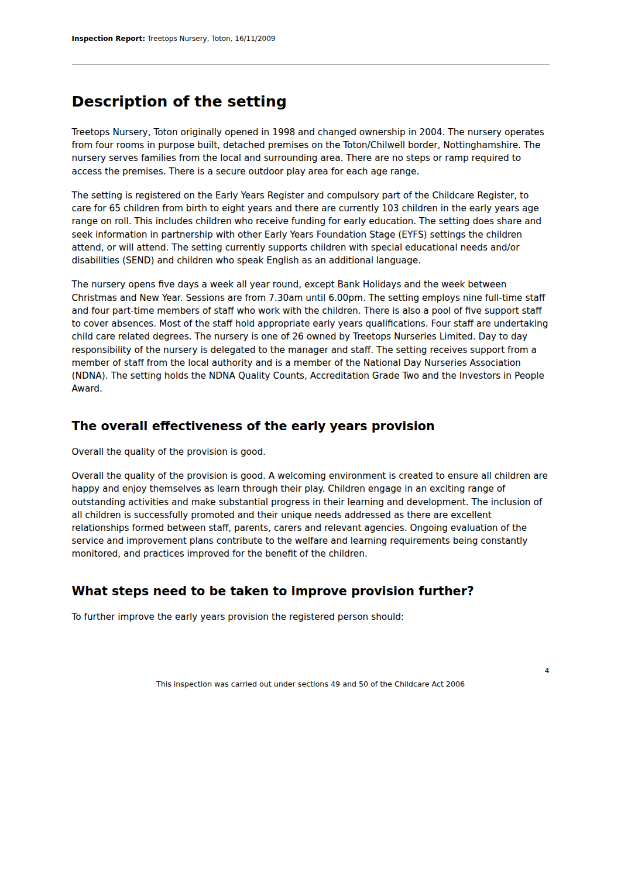Inspection Report: Treetops Nursery, Toton, 16/11/2009
Description of the setting
Treetops Nursery, Toton originally opened in 1998 and changed ownership in 2004. The nursery operates from four rooms in purpose built, detached premises on the Toton/Chilwell border, Nottinghamshire. The nursery serves families from the local and surrounding area. There are no steps or ramp required to access the premises. There is a secure outdoor play area for each age range.
The setting is registered on the Early Years Register and compulsory part of the Childcare Register, to care for 65 children from birth to eight years and there are currently 103 children in the early years age range on roll. This includes children who receive funding for early education. The setting does share and seek information in partnership with other Early Years Foundation Stage (EYFS) settings the children attend, or will attend. The setting currently supports children with special educational needs and/or disabilities (SEND) and children who speak English as an additional language.
The nursery opens five days a week all year round, except Bank Holidays and the week between Christmas and New Year. Sessions are from 7.30am until 6.00pm. The setting employs nine full-time staff and four part-time members of staff who work with the children. There is also a pool of five support staff to cover absences. Most of the staff hold appropriate early years qualifications. Four staff are undertaking child care related degrees. The nursery is one of 26 owned by Treetops Nurseries Limited. Day to day responsibility of the nursery is delegated to the manager and staff. The setting receives support from a member of staff from the local authority and is a member of the National Day Nurseries Association (NDNA). The setting holds the NDNA Quality Counts, Accreditation Grade Two and the Investors in People Award.
The overall effectiveness of the early years provision
Overall the quality of the provision is good.
Overall the quality of the provision is good. A welcoming environment is created to ensure all children are happy and enjoy themselves as learn through their play. Children engage in an exciting range of outstanding activities and make substantial progress in their learning and development. The inclusion of all children is successfully promoted and their unique needs addressed as there are excellent relationships formed between staff, parents, carers and relevant agencies. Ongoing evaluation of the service and improvement plans contribute to the welfare and learning requirements being constantly monitored, and practices improved for the benefit of the children.
What steps need to be taken to improve provision further?
To further improve the early years provision the registered person should:
4
This inspection was carried out under sections 49 and 50 of the Childcare Act 2006